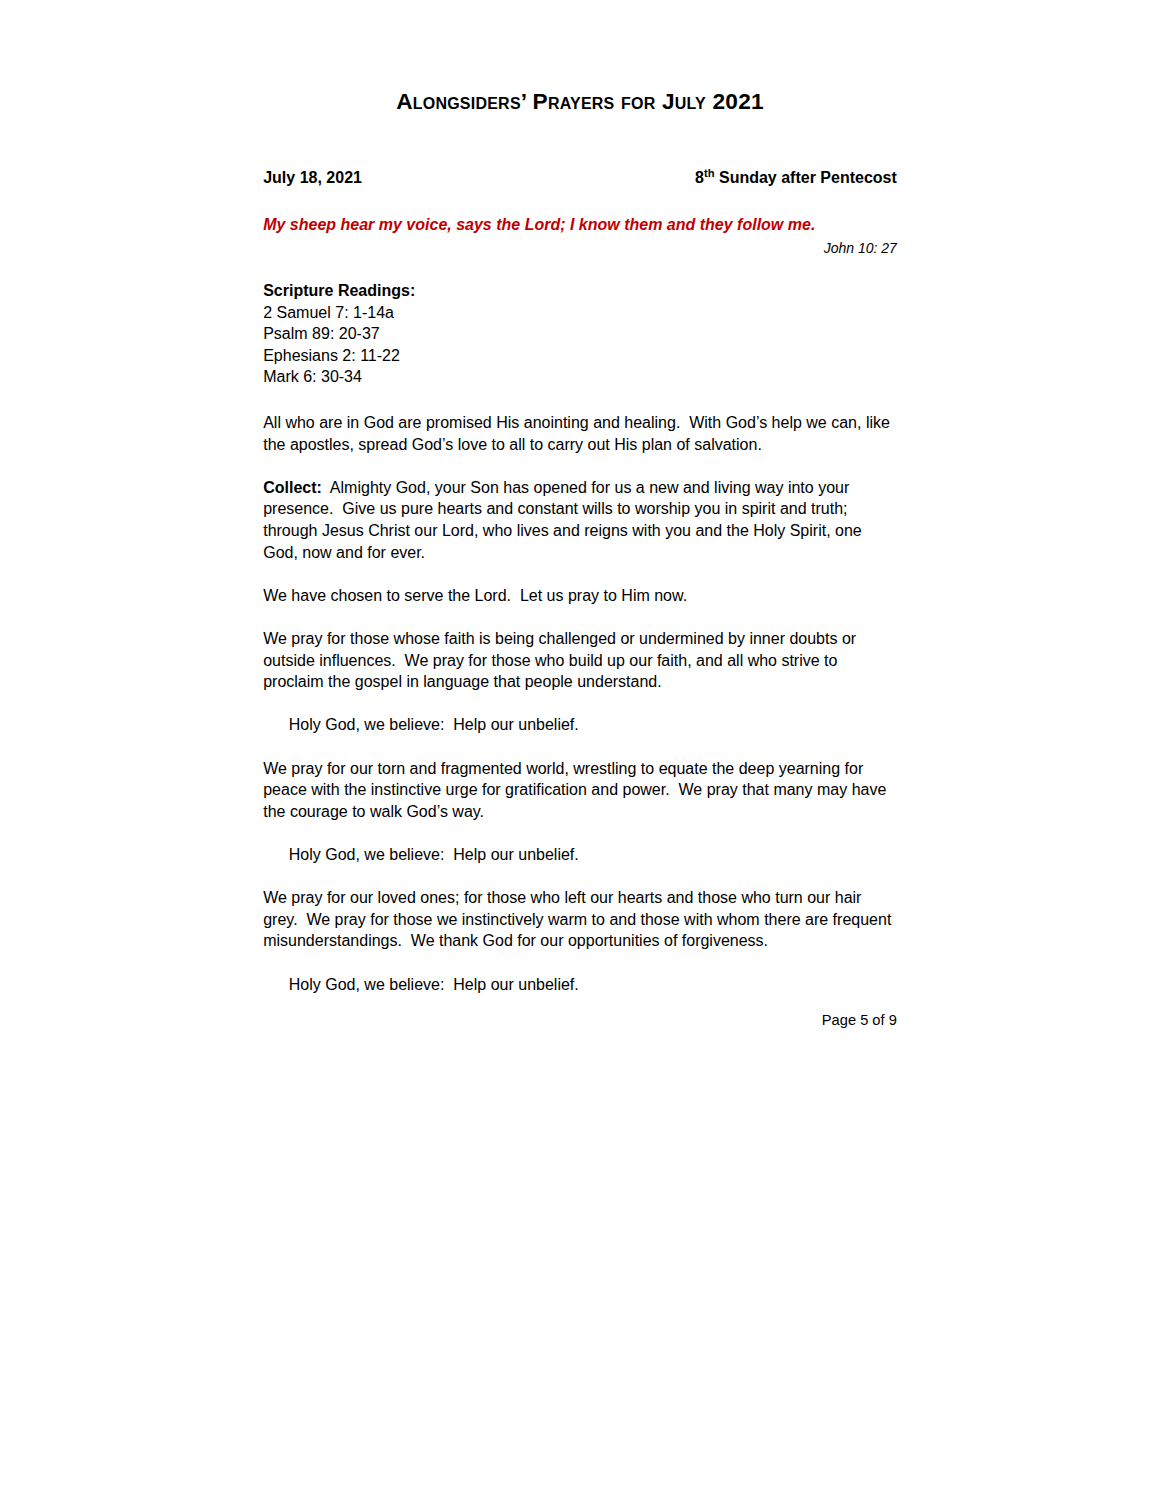Alongsiders’ Prayers for July 2021
July 18, 2021 8th Sunday after Pentecost
My sheep hear my voice, says the Lord; I know them and they follow me.
John 10: 27
Scripture Readings:
2 Samuel 7: 1-14a
Psalm 89: 20-37
Ephesians 2: 11-22
Mark 6: 30-34
All who are in God are promised His anointing and healing. With God’s help we can, like the apostles, spread God’s love to all to carry out His plan of salvation.
Collect: Almighty God, your Son has opened for us a new and living way into your presence. Give us pure hearts and constant wills to worship you in spirit and truth; through Jesus Christ our Lord, who lives and reigns with you and the Holy Spirit, one God, now and for ever.
We have chosen to serve the Lord. Let us pray to Him now.
We pray for those whose faith is being challenged or undermined by inner doubts or outside influences. We pray for those who build up our faith, and all who strive to proclaim the gospel in language that people understand.
Holy God, we believe: Help our unbelief.
We pray for our torn and fragmented world, wrestling to equate the deep yearning for peace with the instinctive urge for gratification and power. We pray that many may have the courage to walk God’s way.
Holy God, we believe: Help our unbelief.
We pray for our loved ones; for those who left our hearts and those who turn our hair grey. We pray for those we instinctively warm to and those with whom there are frequent misunderstandings. We thank God for our opportunities of forgiveness.
Holy God, we believe: Help our unbelief.
Page 5 of 9